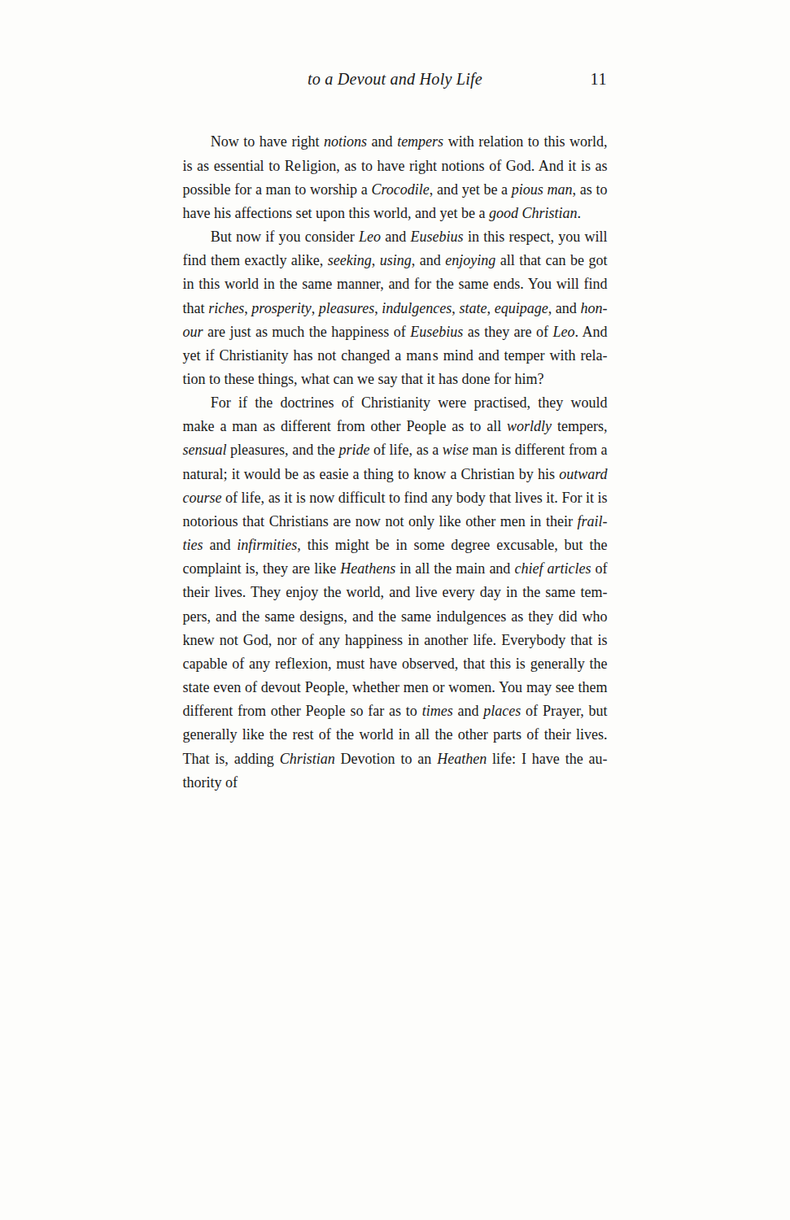to a Devout and Holy Life 11
Now to have right notions and tempers with relation to this world, is as essential to Re ligion, as to have right notions of God. And it is as possible for a man to worship a Crocodile, and yet be a pious man, as to have his affections set upon this world, and yet be a good Christian.
But now if you consider Leo and Eusebius in this respect, you will find them exactly alike, seeking, using, and enjoying all that can be got in this world in the same manner, and for the same ends. You will find that riches, prosperity, pleasures, indulgences, state, equipage, and honour are just as much the happiness of Eusebius as they are of Leo. And yet if Christianity has not changed a man s mind and temper with relation to these things, what can we say that it has done for him?
For if the doctrines of Christianity were practised, they would make a man as different from other People as to all worldly tempers, sensual pleasures, and the pride of life, as a wise man is different from a natural; it would be as easie a thing to know a Christian by his outward course of life, as it is now difficult to find any body that lives it. For it is notorious that Christians are now not only like other men in their frailties and infirmities, this might be in some degree excusable, but the complaint is, they are like Heathens in all the main and chief articles of their lives. They enjoy the world, and live every day in the same tempers, and the same designs, and the same indulgences as they did who knew not God, nor of any happiness in another life. Everybody that is capable of any reflexion, must have observed, that this is generally the state even of devout People, whether men or women. You may see them different from other People so far as to times and places of Prayer, but generally like the rest of the world in all the other parts of their lives. That is, adding Christian Devotion to an Heathen life: I have the authority of